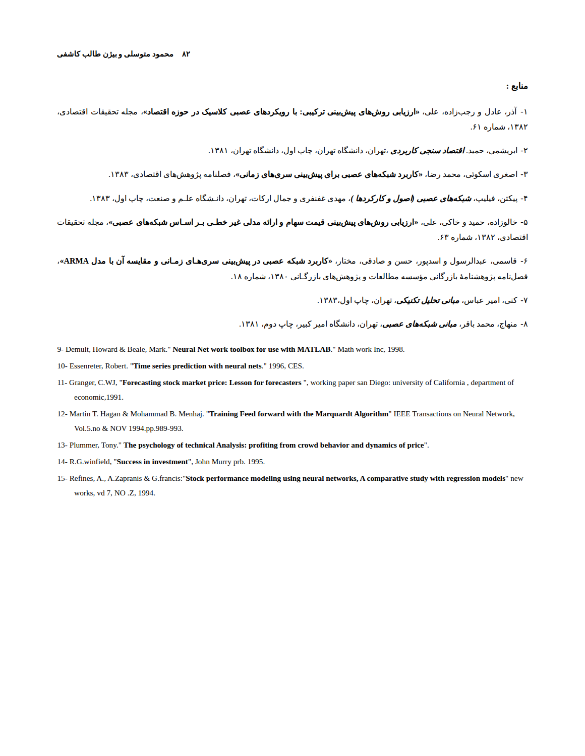۸۲محمود متوسلی و بیژن طالب کاشفی
منابع :
۱- آذر، عادل و رجب‌زاده، علی، «ارزیابی روش‌های پیش‌بینی ترکیبی: با رویکردهای عصبی کلاسیک در حوزه اقتصاد»، مجله تحقیقات اقتصادی، ۱۳۸۲، شماره ۶۱.
۲- ابریشمی، حمید. اقتصاد سنجی کاربردی ،تهران، دانشگاه تهران، چاپ اول، دانشگاه تهران، ۱۳۸۱.
۳- اصغری اسکوئی، محمد رضا، «کاربرد شبکه‌های عصبی برای پیش‌بینی سری‌های زمانی»، فصلنامه پژوهش‌های اقتصادی، ۱۳۸۳.
۴- پیکتن، فیلیپ، شبکه‌های عصبی (اصول و کارکردها )، مهدی غفنفری و جمال ارکات، تهران، دانـشگاه علـم و صنعت، چاپ اول، ۱۳۸۳.
۵- خالوزاده، حمید و خاکی، علی، «ارزیابی روش‌های پیش‌بینی قیمت سهام و ارائه مدلی غیر خطـی بـر اسـاس شبکه‌های عصبی»، مجله تحقیقات اقتصادی، ۱۳۸۲، شماره ۶۳.
۶- قاسمی، عبدالرسول و اسدپور، حسن و صادقی، مختار، «کاربرد شبکه عصبی در پیش‌بینی سری‌هـای زمـانی و مقایسه آن با مدل ARMA»، فصل‌نامه پژوهشنامۀ بازرگانی مؤسسه مطالعات و پژوهش‌های بازرگـانی ۱۳۸۰، شماره ۱۸.
۷- کنی، امیر عباس، مبانی تحلیل تکنیکی، تهران، چاپ اول،۱۳۸۳.
۸- منهاج، محمد باقر، مبانی شبکه‌های عصبی، تهران، دانشگاه امیر کبیر، چاپ دوم، ۱۳۸۱.
9- Demult, Howard & Beale, Mark." Neural Net work toolbox for use with MATLAB." Math work Inc, 1998.
10- Essenreter, Robert. "Time series prediction with neural nets." 1996, CES.
11- Granger, C.WJ, "Forecasting stock market price: Lesson for forecasters ", working paper san Diego: university of California , department of economic,1991.
12- Martin T. Hagan & Mohammad B. Menhaj. "Training Feed forward with the Marquardt Algorithm" IEEE Transactions on Neural Network, Vol.5.no & NOV 1994.pp.989-993.
13- Plummer, Tony." The psychology of technical Analysis: profiting from crowd behavior and dynamics of price".
14- R.G.winfield, "Success in investment", John Murry prb. 1995.
15- Refines, A., A.Zapranis & G.francis:"Stock performance modeling using neural networks, A comparative study with regression models" new works, vd 7, NO .Z, 1994.